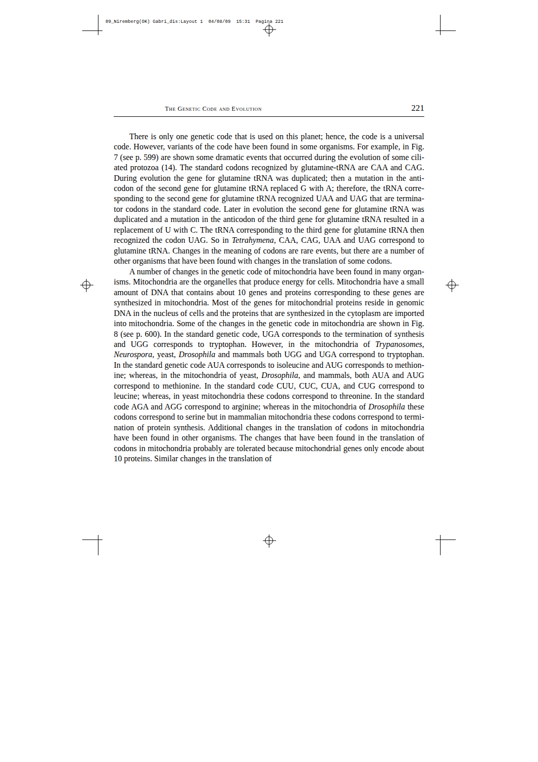09_Niremberg(OK) Gabri_dis:Layout 1 04/08/09 15:31 Pagina 221
The Genetic Code and Evolution 221
There is only one genetic code that is used on this planet; hence, the code is a universal code. However, variants of the code have been found in some organisms. For example, in Fig. 7 (see p. 599) are shown some dramatic events that occurred during the evolution of some ciliated protozoa (14). The standard codons recognized by glutamine-tRNA are CAA and CAG. During evolution the gene for glutamine tRNA was duplicated; then a mutation in the anticodon of the second gene for glutamine tRNA replaced G with A; therefore, the tRNA corresponding to the second gene for glutamine tRNA recognized UAA and UAG that are terminator codons in the standard code. Later in evolution the second gene for glutamine tRNA was duplicated and a mutation in the anticodon of the third gene for glutamine tRNA resulted in a replacement of U with C. The tRNA corresponding to the third gene for glutamine tRNA then recognized the codon UAG. So in Tetrahymena, CAA, CAG, UAA and UAG correspond to glutamine tRNA. Changes in the meaning of codons are rare events, but there are a number of other organisms that have been found with changes in the translation of some codons.
A number of changes in the genetic code of mitochondria have been found in many organisms. Mitochondria are the organelles that produce energy for cells. Mitochondria have a small amount of DNA that contains about 10 genes and proteins corresponding to these genes are synthesized in mitochondria. Most of the genes for mitochondrial proteins reside in genomic DNA in the nucleus of cells and the proteins that are synthesized in the cytoplasm are imported into mitochondria. Some of the changes in the genetic code in mitochondria are shown in Fig. 8 (see p. 600). In the standard genetic code, UGA corresponds to the termination of synthesis and UGG corresponds to tryptophan. However, in the mitochondria of Trypanosomes, Neurospora, yeast, Drosophila and mammals both UGG and UGA correspond to tryptophan. In the standard genetic code AUA corresponds to isoleucine and AUG corresponds to methionine; whereas, in the mitochondria of yeast, Drosophila, and mammals, both AUA and AUG correspond to methionine. In the standard code CUU, CUC, CUA, and CUG correspond to leucine; whereas, in yeast mitochondria these codons correspond to threonine. In the standard code AGA and AGG correspond to arginine; whereas in the mitochondria of Drosophila these codons correspond to serine but in mammalian mitochondria these codons correspond to termination of protein synthesis. Additional changes in the translation of codons in mitochondria have been found in other organisms. The changes that have been found in the translation of codons in mitochondria probably are tolerated because mitochondrial genes only encode about 10 proteins. Similar changes in the translation of